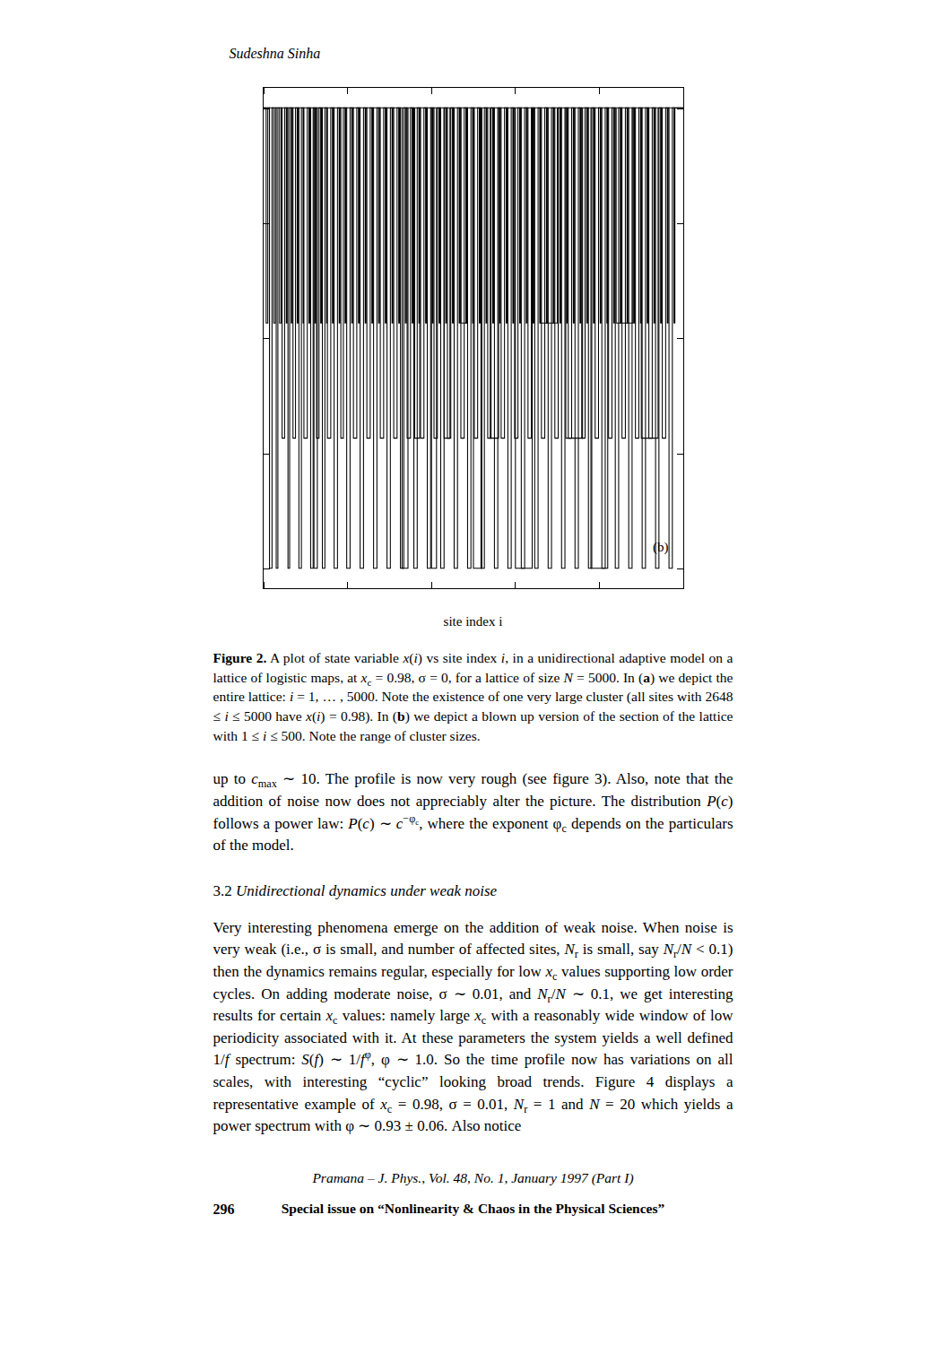Sudeshna Sinha
1
0.5
0
-0.5
-1
0 100 200 300 400 500
x (i)
(b)
site index i
Figure 2. A plot of state variable x(i) vs site index i, in a unidirectional adaptive model on a lattice of logistic maps, at xc = 0.98, σ = 0, for a lattice of size N = 5000. In (a) we depict the entire lattice: i = 1, … , 5000. Note the existence of one very large cluster (all sites with 2648 ≤ i ≤ 5000 have x(i) = 0.98). In (b) we depict a blown up version of the section of the lattice with 1 ≤ i ≤ 500. Note the range of cluster sizes.
up to cmax ∼ 10. The profile is now very rough (see figure 3). Also, note that the addition of noise now does not appreciably alter the picture. The distribution P(c) follows a power law: P(c) ∼ c−φc, where the exponent φc depends on the particulars of the model.
3.2 Unidirectional dynamics under weak noise
Very interesting phenomena emerge on the addition of weak noise. When noise is very weak (i.e., σ is small, and number of affected sites, Nr is small, say Nr/N < 0.1) then the dynamics remains regular, especially for low xc values supporting low order cycles. On adding moderate noise, σ ∼ 0.01, and Nr/N ∼ 0.1, we get interesting results for certain xc values: namely large xc with a reasonably wide window of low periodicity associated with it. At these parameters the system yields a well defined 1/f spectrum: S(f) ∼ 1/fφ, φ ∼ 1.0. So the time profile now has variations on all scales, with interesting “cyclic” looking broad trends. Figure 4 displays a representative example of xc = 0.98, σ = 0.01, Nr = 1 and N = 20 which yields a power spectrum with φ ∼ 0.93 ± 0.06. Also notice
Pramana – J. Phys., Vol. 48, No. 1, January 1997 (Part I)
296 Special issue on “Nonlinearity & Chaos in the Physical Sciences”